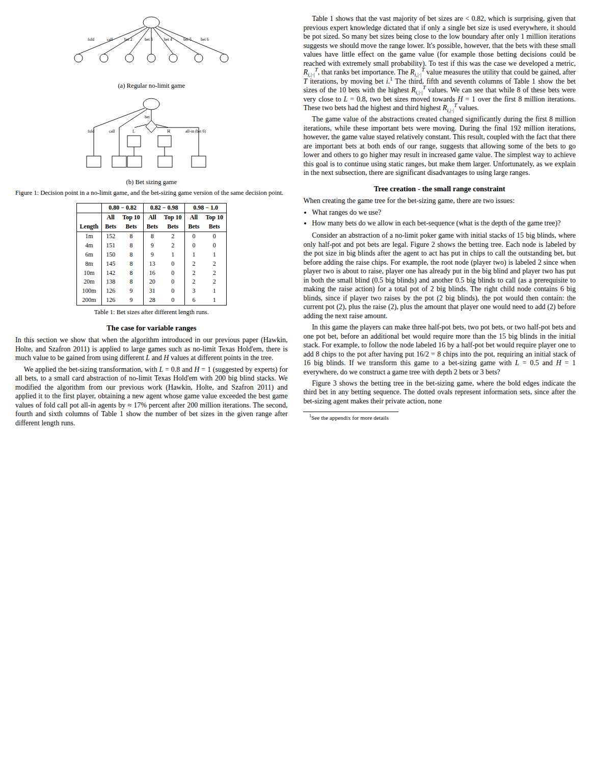fold call bet 2 bet 3 bet 4 bet 5 bet 6
(a) Regular no-limit game
bet fold call L H all-in (bet 6)
(b) Bet sizing game
Figure 1: Decision point in a no-limit game, and the bet-sizing game version of the same decision point.
Table 1: Bet sizes after different length runs.
| | 0.80 − 0.82 | 0.82 − 0.98 | 0.98 − 1.0 |
| --- | --- | --- | --- |
| | All | Top 10 | All | Top 10 | All | Top 10 |
| Length | Bets | Bets | Bets | Bets | Bets | Bets |
| 1m | 152 | 8 | 8 | 2 | 0 | 0 |
| 4m | 151 | 8 | 9 | 2 | 0 | 0 |
| 6m | 150 | 8 | 9 | 1 | 1 | 1 |
| 8m | 145 | 8 | 13 | 0 | 2 | 2 |
| 10m | 142 | 8 | 16 | 0 | 2 | 2 |
| 20m | 138 | 8 | 20 | 0 | 2 | 2 |
| 100m | 126 | 9 | 31 | 0 | 3 | 1 |
| 200m | 126 | 9 | 28 | 0 | 6 | 1 |
The case for variable ranges
In this section we show that when the algorithm introduced in our previous paper (Hawkin, Holte, and Szafron 2011) is applied to large games such as no-limit Texas Hold'em, there is much value to be gained from using different L and H values at different points in the tree.
We applied the bet-sizing transformation, with L = 0.8 and H = 1 (suggested by experts) for all bets, to a small card abstraction of no-limit Texas Hold'em with 200 big blind stacks. We modified the algorithm from our previous work (Hawkin, Holte, and Szafron 2011) and applied it to the first player, obtaining a new agent whose game value exceeded the best game values of fold call pot all-in agents by ≈ 17% percent after 200 million iterations. The second, fourth and sixth columns of Table 1 show the number of bet sizes in the given range after different length runs.
Table 1 shows that the vast majority of bet sizes are < 0.82, which is surprising, given that previous expert knowledge dictated that if only a single bet size is used everywhere, it should be pot sized. So many bet sizes being close to the low boundary after only 1 million iterations suggests we should move the range lower. It's possible, however, that the bets with these small values have little effect on the game value (for example those betting decisions could be reached with extremely small probability). To test if this was the case we developed a metric, Ri,|·|T, that ranks bet importance. The Ri,|·|T value measures the utility that could be gained, after T iterations, by moving bet i.1 The third, fifth and seventh columns of Table 1 show the bet sizes of the 10 bets with the highest Ri,|·|T values. We can see that while 8 of these bets were very close to L = 0.8, two bet sizes moved towards H = 1 over the first 8 million iterations. These two bets had the highest and third highest Ri,|·|T values.
The game value of the abstractions created changed significantly during the first 8 million iterations, while these important bets were moving. During the final 192 million iterations, however, the game value stayed relatively constant. This result, coupled with the fact that there are important bets at both ends of our range, suggests that allowing some of the bets to go lower and others to go higher may result in increased game value. The simplest way to achieve this goal is to continue using static ranges, but make them larger. Unfortunately, as we explain in the next subsection, there are significant disadvantages to using large ranges.
Tree creation - the small range constraint
When creating the game tree for the bet-sizing game, there are two issues:
What ranges do we use?
How many bets do we allow in each bet-sequence (what is the depth of the game tree)?
Consider an abstraction of a no-limit poker game with initial stacks of 15 big blinds, where only half-pot and pot bets are legal. Figure 2 shows the betting tree. Each node is labeled by the pot size in big blinds after the agent to act has put in chips to call the outstanding bet, but before adding the raise chips. For example, the root node (player two) is labeled 2 since when player two is about to raise, player one has already put in the big blind and player two has put in both the small blind (0.5 big blinds) and another 0.5 big blinds to call (as a prerequisite to making the raise action) for a total pot of 2 big blinds. The right child node contains 6 big blinds, since if player two raises by the pot (2 big blinds), the pot would then contain: the current pot (2), plus the raise (2), plus the amount that player one would need to add (2) before adding the next raise amount.
In this game the players can make three half-pot bets, two pot bets, or two half-pot bets and one pot bet, before an additional bet would require more than the 15 big blinds in the initial stack. For example, to follow the node labeled 16 by a half-pot bet would require player one to add 8 chips to the pot after having put 16/2 = 8 chips into the pot, requiring an initial stack of 16 big blinds. If we transform this game to a bet-sizing game with L = 0.5 and H = 1 everywhere, do we construct a game tree with depth 2 bets or 3 bets?
Figure 3 shows the betting tree in the bet-sizing game, where the bold edges indicate the third bet in any betting sequence. The dotted ovals represent information sets, since after the bet-sizing agent makes their private action, none
1See the appendix for more details